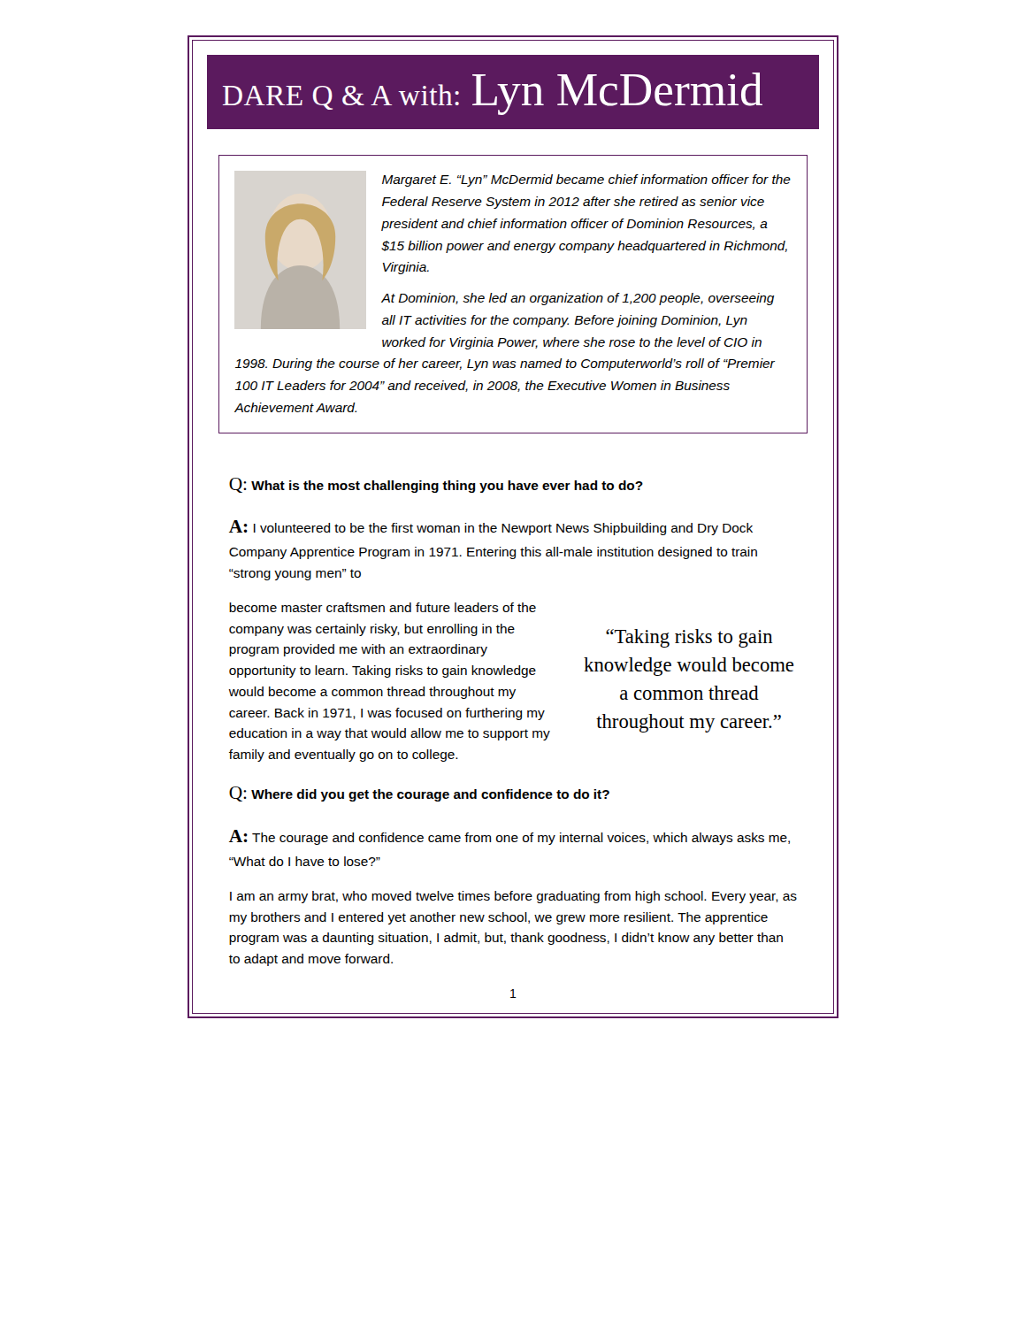DARE Q & A with: Lyn McDermid
Margaret E. “Lyn” McDermid became chief information officer for the Federal Reserve System in 2012 after she retired as senior vice president and chief information officer of Dominion Resources, a $15 billion power and energy company headquartered in Richmond, Virginia.
At Dominion, she led an organization of 1,200 people, overseeing all IT activities for the company. Before joining Dominion, Lyn worked for Virginia Power, where she rose to the level of CIO in 1998. During the course of her career, Lyn was named to Computerworld’s roll of “Premier 100 IT Leaders for 2004” and received, in 2008, the Executive Women in Business Achievement Award.
Q: What is the most challenging thing you have ever had to do?
A: I volunteered to be the first woman in the Newport News Shipbuilding and Dry Dock Company Apprentice Program in 1971. Entering this all-male institution designed to train “strong young men” to
“Taking risks to gain knowledge would become a common thread throughout my career.”
become master craftsmen and future leaders of the company was certainly risky, but enrolling in the program provided me with an extraordinary opportunity to learn. Taking risks to gain knowledge would become a common thread throughout my career. Back in 1971, I was focused on furthering my education in a way that would allow me to support my family and eventually go on to college.
Q: Where did you get the courage and confidence to do it?
A: The courage and confidence came from one of my internal voices, which always asks me, “What do I have to lose?”
I am an army brat, who moved twelve times before graduating from high school. Every year, as my brothers and I entered yet another new school, we grew more resilient. The apprentice program was a daunting situation, I admit, but, thank goodness, I didn’t know any better than to adapt and move forward.
1